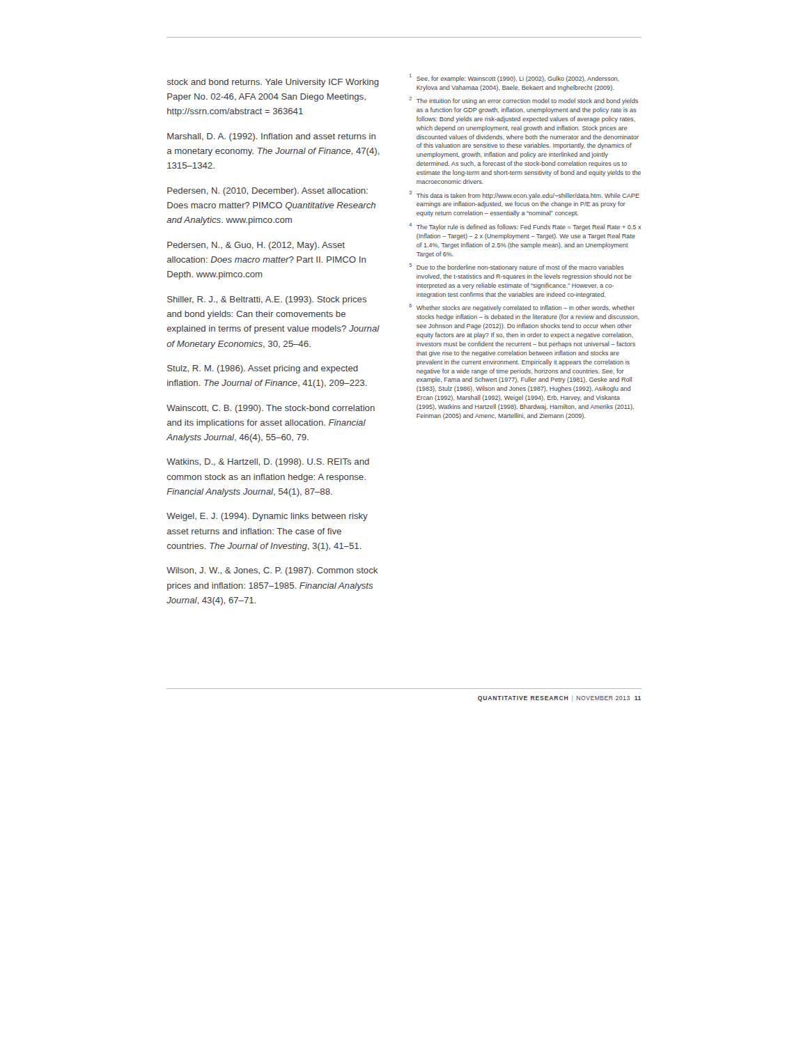stock and bond returns. Yale University ICF Working Paper No. 02-46, AFA 2004 San Diego Meetings, http://ssrn.com/abstract = 363641
Marshall, D. A. (1992). Inflation and asset returns in a monetary economy. The Journal of Finance, 47(4), 1315–1342.
Pedersen, N. (2010, December). Asset allocation: Does macro matter? PIMCO Quantitative Research and Analytics. www.pimco.com
Pedersen, N., & Guo, H. (2012, May). Asset allocation: Does macro matter? Part II. PIMCO In Depth. www.pimco.com
Shiller, R. J., & Beltratti, A.E. (1993). Stock prices and bond yields: Can their comovements be explained in terms of present value models? Journal of Monetary Economics, 30, 25–46.
Stulz, R. M. (1986). Asset pricing and expected inflation. The Journal of Finance, 41(1), 209–223.
Wainscott, C. B. (1990). The stock-bond correlation and its implications for asset allocation. Financial Analysts Journal, 46(4), 55–60, 79.
Watkins, D., & Hartzell, D. (1998). U.S. REITs and common stock as an inflation hedge: A response. Financial Analysts Journal, 54(1), 87–88.
Weigel, E. J. (1994). Dynamic links between risky asset returns and inflation: The case of five countries. The Journal of Investing, 3(1), 41–51.
Wilson, J. W., & Jones, C. P. (1987). Common stock prices and inflation: 1857–1985. Financial Analysts Journal, 43(4), 67–71.
See, for example: Wainscott (1990), Li (2002), Gulko (2002), Andersson, Krylova and Vahamaa (2004), Baele, Bekaert and Inghelbrecht (2009).
The intuition for using an error correction model to model stock and bond yields as a function for GDP growth, inflation, unemployment and the policy rate is as follows: Bond yields are risk-adjusted expected values of average policy rates, which depend on unemployment, real growth and inflation. Stock prices are discounted values of dividends, where both the numerator and the denominator of this valuation are sensitive to these variables. Importantly, the dynamics of unemployment, growth, inflation and policy are interlinked and jointly determined. As such, a forecast of the stock-bond correlation requires us to estimate the long-term and short-term sensitivity of bond and equity yields to the macroeconomic drivers.
This data is taken from http://www.econ.yale.edu/~shiller/data.htm. While CAPE earnings are inflation-adjusted, we focus on the change in P/E as proxy for equity return correlation – essentially a “nominal” concept.
The Taylor rule is defined as follows: Fed Funds Rate = Target Real Rate + 0.5 x (Inflation – Target) – 2 x (Unemployment – Target). We use a Target Real Rate of 1.4%, Target Inflation of 2.5% (the sample mean), and an Unemployment Target of 6%.
Due to the borderline non-stationary nature of most of the macro variables involved, the t-statistics and R-squares in the levels regression should not be interpreted as a very reliable estimate of “significance.” However, a co-integration test confirms that the variables are indeed co-integrated.
Whether stocks are negatively correlated to inflation – in other words, whether stocks hedge inflation – is debated in the literature (for a review and discussion, see Johnson and Page (2012)). Do inflation shocks tend to occur when other equity factors are at play? If so, then in order to expect a negative correlation, investors must be confident the recurrent – but perhaps not universal – factors that give rise to the negative correlation between inflation and stocks are prevalent in the current environment. Empirically it appears the correlation is negative for a wide range of time periods, horizons and countries. See, for example, Fama and Schwert (1977), Fuller and Petry (1981), Geske and Roll (1983), Stulz (1986), Wilson and Jones (1987), Hughes (1992), Asikoglu and Ercan (1992), Marshall (1992), Weigel (1994), Erb, Harvey, and Viskanta (1995), Watkins and Hartzell (1998), Bhardwaj, Hamilton, and Ameriks (2011), Feinman (2005) and Amenc, Martellini, and Ziemann (2009).
QUANTITATIVE RESEARCH|NOVEMBER 201311